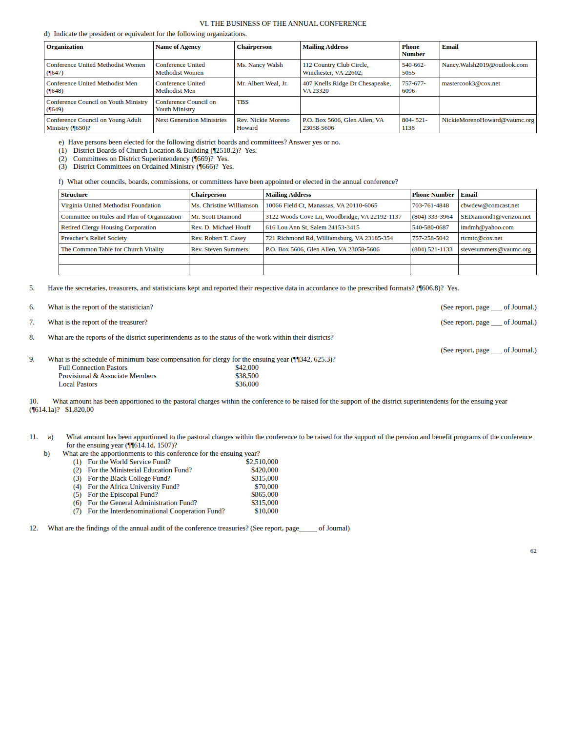VI. THE BUSINESS OF THE ANNUAL CONFERENCE
d)
Indicate the president or equivalent for the following organizations.
| Organization | Name of Agency | Chairperson | Mailing Address | Phone Number | Email |
| --- | --- | --- | --- | --- | --- |
| Conference United Methodist Women (¶647) | Conference United Methodist Women | Ms. Nancy Walsh | 112 Country Club Circle, Winchester, VA 22602; | 540-662-5055 | Nancy.Walsh2019@outlook.com |
| Conference United Methodist Men (¶648) | Conference United Methodist Men | Mr. Albert Weal, Jr. | 407 Knells Ridge Dr Chesapeake, VA 23320 | 757-677-6096 | mastercook3@cox.net |
| Conference Council on Youth Ministry (¶649) | Conference Council on Youth Ministry | TBS | | | |
| Conference Council on Young Adult Ministry (¶650)? | Next Generation Ministries | Rev. Nickie Moreno Howard | P.O. Box 5606, Glen Allen, VA 23058-5606 | 804- 521-1136 | NickieMorenoHoward@vaumc.org |
e)
Have persons been elected for the following district boards and committees? Answer yes or no.
(1)
District Boards of Church Location & Building (¶2518.2)? Yes.
(2)
Committees on District Superintendency (¶669)? Yes.
(3)
District Committees on Ordained Ministry (¶666)? Yes.
f)
What other councils, boards, commissions, or committees have been appointed or elected in the annual conference?
| Structure | Chairperson | Mailing Address | Phone Number | Email |
| --- | --- | --- | --- | --- |
| Virginia United Methodist Foundation | Ms. Christine Williamson | 10066 Field Ct, Manassas, VA 20110-6065 | 703-761-4848 | cbwdew@comcast.net |
| Committee on Rules and Plan of Organization | Mr. Scott Diamond | 3122 Woods Cove Ln, Woodbridge, VA 22192-1137 | (804) 333-3964 | SEDiamond1@verizon.net |
| Retired Clergy Housing Corporation | Rev. D. Michael Houff | 616 Lou Ann St, Salem 24153-3415 | 540-580-0687 | imdmh@yahoo.com |
| Preacher’s Relief Society | Rev. Robert T. Casey | 721 Richmond Rd, Williamsburg, VA 23185-354 | 757-258-5042 | rtcmtc@cox.net |
| The Common Table for Church Vitality | Rev. Steven Summers | P.O. Box 5606, Glen Allen, VA 23058-5606 | (804) 521-1133 | stevesummers@vaumc.org |
5.
Have the secretaries, treasurers, and statisticians kept and reported their respective data in accordance to the prescribed formats? (¶606.8)? Yes.
(See report, page ___ of Journal.)
6.
What is the report of the statistician?
(See report, page ___ of Journal.)
7.
What is the report of the treasurer?
8.
What are the reports of the district superintendents as to the status of the work within their districts?
(See report, page ___ of Journal.)
9.
What is the schedule of minimum base compensation for clergy for the ensuing year (¶¶342, 625.3)?
Full Connection Pastors
$42,000
Provisional & Associate Members
$38,500
Local Pastors
$36,000
10. What amount has been apportioned to the pastoral charges within the conference to be raised for the support of the district superintendents for the ensuing year (¶614.1a)? $1,820,00
11.
a)
What amount has been apportioned to the pastoral charges within the conference to be raised for the support of the pension and benefit programs of the conference for the ensuing year (¶¶614.1d, 1507)?
b)
What are the apportionments to this conference for the ensuing year?
(1)
For the World Service Fund?
$2,510,000
(2)
For the Ministerial Education Fund?
$420,000
(3)
For the Black College Fund?
$315,000
(4)
For the Africa University Fund?
$70,000
(5)
For the Episcopal Fund?
$865,000
(6)
For the General Administration Fund?
$315,000
(7)
For the Interdenominational Cooperation Fund?
$10,000
12.
What are the findings of the annual audit of the conference treasuries? (See report, page_____ of Journal)
62